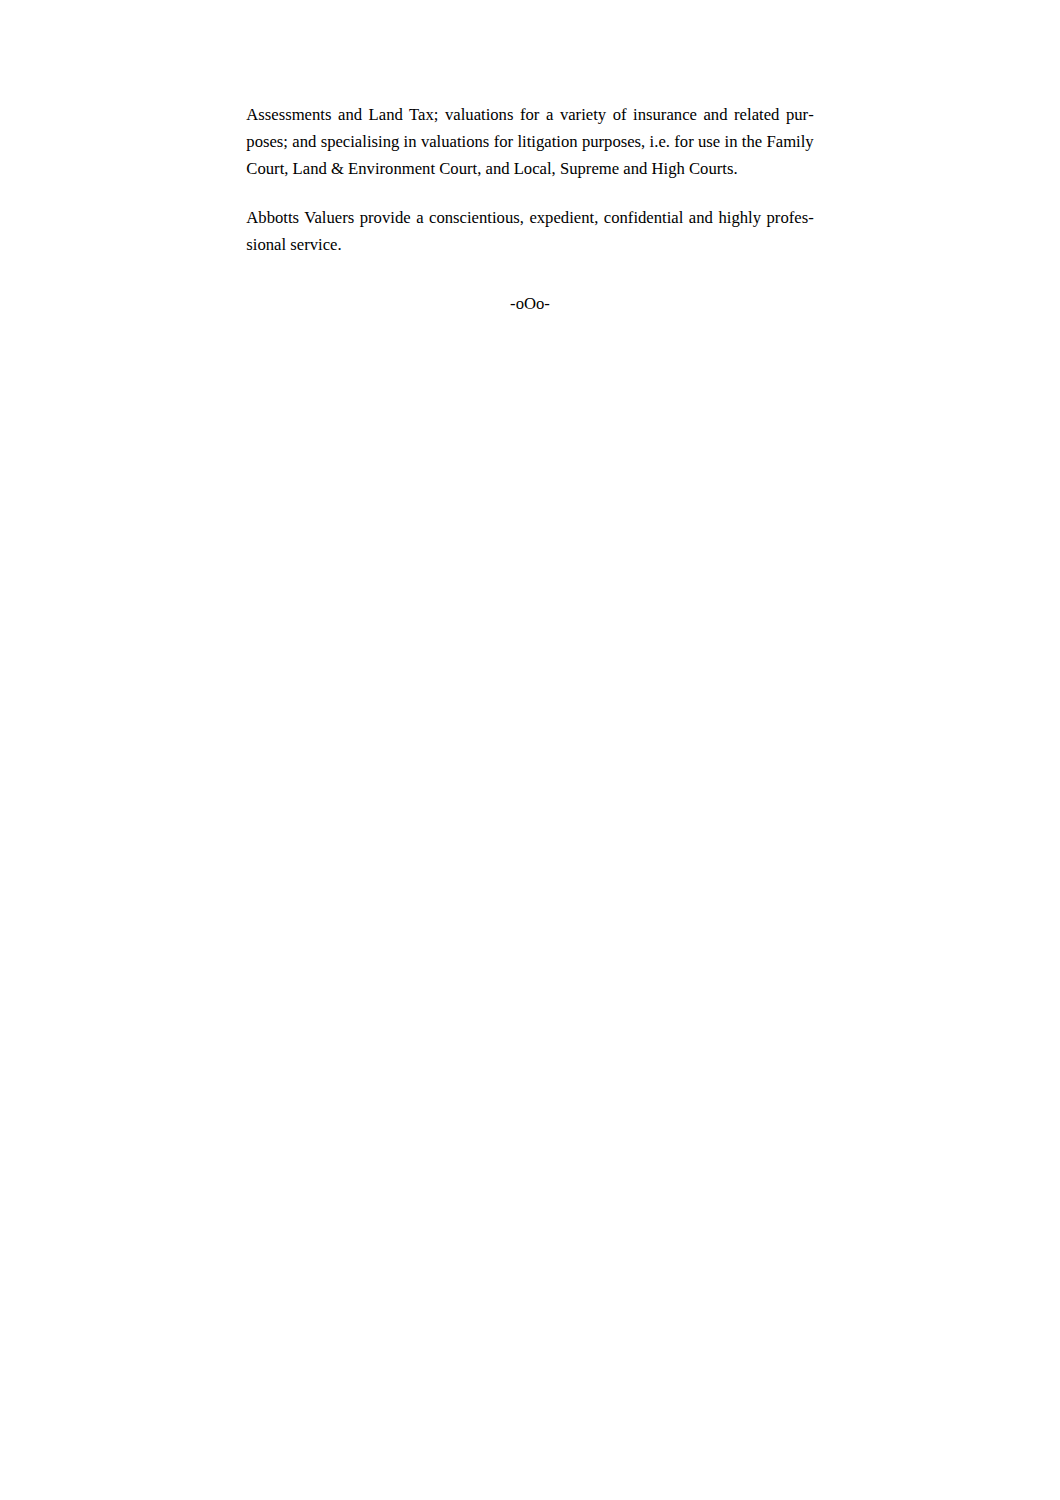Assessments and Land Tax; valuations for a variety of insurance and related purposes; and specialising in valuations for litigation purposes, i.e. for use in the Family Court, Land & Environment Court, and Local, Supreme and High Courts.
Abbotts Valuers provide a conscientious, expedient, confidential and highly professional service.
-oOo-